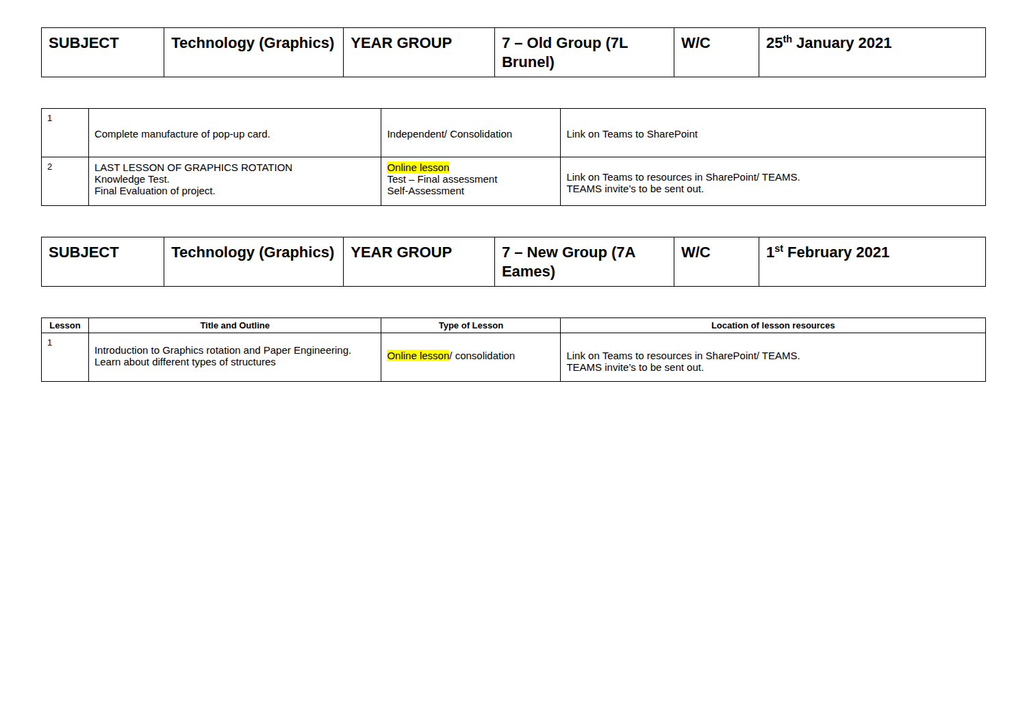| SUBJECT | Technology (Graphics) | YEAR GROUP | 7 – Old Group (7L Brunel) | W/C | 25 th January 2021 |
| 1 | Complete manufacture of pop-up card. | Independent/ Consolidation | Link on Teams to SharePoint |
| 2 | LAST LESSON OF GRAPHICS ROTATION Knowledge Test. Final Evaluation of project. | Online lesson Test – Final assessment Self-Assessment | Link on Teams to resources in SharePoint/ TEAMS. TEAMS invite’s to be sent out. |
| SUBJECT | Technology (Graphics) | YEAR GROUP | 7 – New Group (7A Eames) | W/C | 1 st February 2021 |
| Lesson | Title and Outline | Type of Lesson | Location of lesson resources |
| --- | --- | --- | --- |
| 1 | Introduction to Graphics rotation and Paper Engineering. Learn about different types of structures | Online lesson / consolidation | Link on Teams to resources in SharePoint/ TEAMS. TEAMS invite’s to be sent out. |